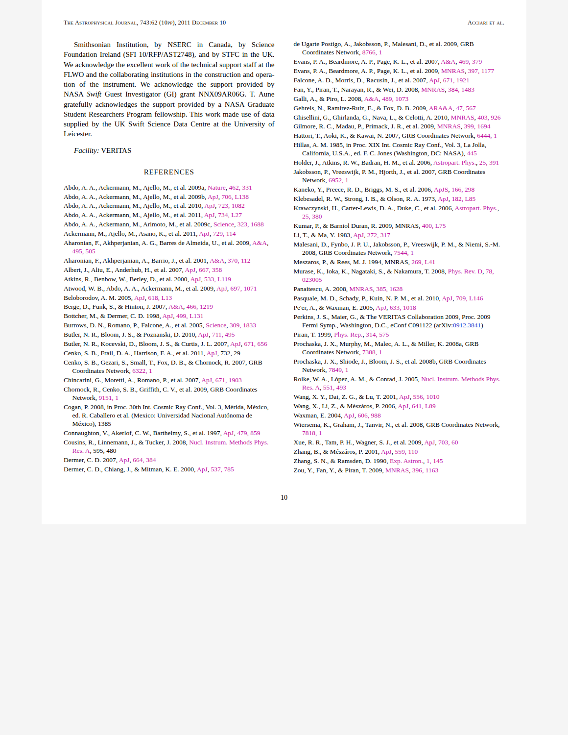The Astrophysical Journal, 743:62 (10pp), 2011 December 10
Acciari et al.
Smithsonian Institution, by NSERC in Canada, by Science Foundation Ireland (SFI 10/RFP/AST2748), and by STFC in the UK. We acknowledge the excellent work of the technical support staff at the FLWO and the collaborating institutions in the construction and operation of the instrument. We acknowledge the support provided by NASA Swift Guest Investigator (GI) grant NNX09AR06G. T. Aune gratefully acknowledges the support provided by a NASA Graduate Student Researchers Program fellowship. This work made use of data supplied by the UK Swift Science Data Centre at the University of Leicester.
Facility: VERITAS
REFERENCES
Abdo, A. A., Ackermann, M., Ajello, M., et al. 2009a, Nature, 462, 331
Abdo, A. A., Ackermann, M., Ajello, M., et al. 2009b, ApJ, 706, L138
Abdo, A. A., Ackermann, M., Ajello, M., et al. 2010, ApJ, 723, 1082
Abdo, A. A., Ackermann, M., Ajello, M., et al. 2011, ApJ, 734, L27
Abdo, A. A., Ackermann, M., Arimoto, M., et al. 2009c, Science, 323, 1688
Ackermann, M., Ajello, M., Asano, K., et al. 2011, ApJ, 729, 114
Aharonian, F., Akhperjanian, A. G., Barres de Almeida, U., et al. 2009, A&A, 495, 505
Aharonian, F., Akhperjanian, A., Barrio, J., et al. 2001, A&A, 370, 112
Albert, J., Aliu, E., Anderhub, H., et al. 2007, ApJ, 667, 358
Atkins, R., Benbow, W., Berley, D., et al. 2000, ApJ, 533, L119
Atwood, W. B., Abdo, A. A., Ackermann, M., et al. 2009, ApJ, 697, 1071
Beloborodov, A. M. 2005, ApJ, 618, L13
Berge, D., Funk, S., & Hinton, J. 2007, A&A, 466, 1219
Bottcher, M., & Dermer, C. D. 1998, ApJ, 499, L131
Burrows, D. N., Romano, P., Falcone, A., et al. 2005, Science, 309, 1833
Butler, N. R., Bloom, J. S., & Poznanski, D. 2010, ApJ, 711, 495
Butler, N. R., Kocevski, D., Bloom, J. S., & Curtis, J. L. 2007, ApJ, 671, 656
Cenko, S. B., Frail, D. A., Harrison, F. A., et al. 2011, ApJ, 732, 29
Cenko, S. B., Gezari, S., Small, T., Fox, D. B., & Chornock, R. 2007, GRB Coordinates Network, 6322, 1
Chincarini, G., Moretti, A., Romano, P., et al. 2007, ApJ, 671, 1903
Chornock, R., Cenko, S. B., Griffith, C. V., et al. 2009, GRB Coordinates Network, 9151, 1
Cogan, P. 2008, in Proc. 30th Int. Cosmic Ray Conf., Vol. 3, Mérida, México, ed. R. Caballero et al. (Mexico: Universidad Nacional Autónoma de México), 1385
Connaughton, V., Akerlof, C. W., Barthelmy, S., et al. 1997, ApJ, 479, 859
Cousins, R., Linnemann, J., & Tucker, J. 2008, Nucl. Instrum. Methods Phys. Res. A, 595, 480
Dermer, C. D. 2007, ApJ, 664, 384
Dermer, C. D., Chiang, J., & Mitman, K. E. 2000, ApJ, 537, 785
de Ugarte Postigo, A., Jakobsson, P., Malesani, D., et al. 2009, GRB Coordinates Network, 8766, 1
Evans, P. A., Beardmore, A. P., Page, K. L., et al. 2007, A&A, 469, 379
Evans, P. A., Beardmore, A. P., Page, K. L., et al. 2009, MNRAS, 397, 1177
Falcone, A. D., Morris, D., Racusin, J., et al. 2007, ApJ, 671, 1921
Fan, Y., Piran, T., Narayan, R., & Wei, D. 2008, MNRAS, 384, 1483
Galli, A., & Piro, L. 2008, A&A, 489, 1073
Gehrels, N., Ramirez-Ruiz, E., & Fox, D. B. 2009, ARA&A, 47, 567
Ghisellini, G., Ghirlanda, G., Nava, L., & Celotti, A. 2010, MNRAS, 403, 926
Gilmore, R. C., Madau, P., Primack, J. R., et al. 2009, MNRAS, 399, 1694
Hattori, T., Aoki, K., & Kawai, N. 2007, GRB Coordinates Network, 6444, 1
Hillas, A. M. 1985, in Proc. XIX Int. Cosmic Ray Conf., Vol. 3, La Jolla, California, U.S.A., ed. F. C. Jones (Washington, DC: NASA), 445
Holder, J., Atkins, R. W., Badran, H. M., et al. 2006, Astropart. Phys., 25, 391
Jakobsson, P., Vreeswijk, P. M., Hjorth, J., et al. 2007, GRB Coordinates Network, 6952, 1
Kaneko, Y., Preece, R. D., Briggs, M. S., et al. 2006, ApJS, 166, 298
Klebesadel, R. W., Strong, I. B., & Olson, R. A. 1973, ApJ, 182, L85
Krawczynski, H., Carter-Lewis, D. A., Duke, C., et al. 2006, Astropart. Phys., 25, 380
Kumar, P., & Barniol Duran, R. 2009, MNRAS, 400, L75
Li, T., & Ma, Y. 1983, ApJ, 272, 317
Malesani, D., Fynbo, J. P. U., Jakobsson, P., Vreeswijk, P. M., & Niemi, S.-M. 2008, GRB Coordinates Network, 7544, 1
Meszaros, P., & Rees, M. J. 1994, MNRAS, 269, L41
Murase, K., Ioka, K., Nagataki, S., & Nakamura, T. 2008, Phys. Rev. D, 78, 023005
Panaitescu, A. 2008, MNRAS, 385, 1628
Pasquale, M. D., Schady, P., Kuin, N. P. M., et al. 2010, ApJ, 709, L146
Pe'er, A., & Waxman, E. 2005, ApJ, 633, 1018
Perkins, J. S., Maier, G., & The VERITAS Collaboration 2009, Proc. 2009 Fermi Symp., Washington, D.C., eConf C091122 (arXiv:0912.3841)
Piran, T. 1999, Phys. Rep., 314, 575
Prochaska, J. X., Murphy, M., Malec, A. L., & Miller, K. 2008a, GRB Coordinates Network, 7388, 1
Prochaska, J. X., Shiode, J., Bloom, J. S., et al. 2008b, GRB Coordinates Network, 7849, 1
Rolke, W. A., López, A. M., & Conrad, J. 2005, Nucl. Instrum. Methods Phys. Res. A, 551, 493
Wang, X. Y., Dai, Z. G., & Lu, T. 2001, ApJ, 556, 1010
Wang, X., Li, Z., & Mészáros, P. 2006, ApJ, 641, L89
Waxman, E. 2004, ApJ, 606, 988
Wiersema, K., Graham, J., Tanvir, N., et al. 2008, GRB Coordinates Network, 7818, 1
Xue, R. R., Tam, P. H., Wagner, S. J., et al. 2009, ApJ, 703, 60
Zhang, B., & Mészáros, P. 2001, ApJ, 559, 110
Zhang, S. N., & Ramsden, D. 1990, Exp. Astron., 1, 145
Zou, Y., Fan, Y., & Piran, T. 2009, MNRAS, 396, 1163
10